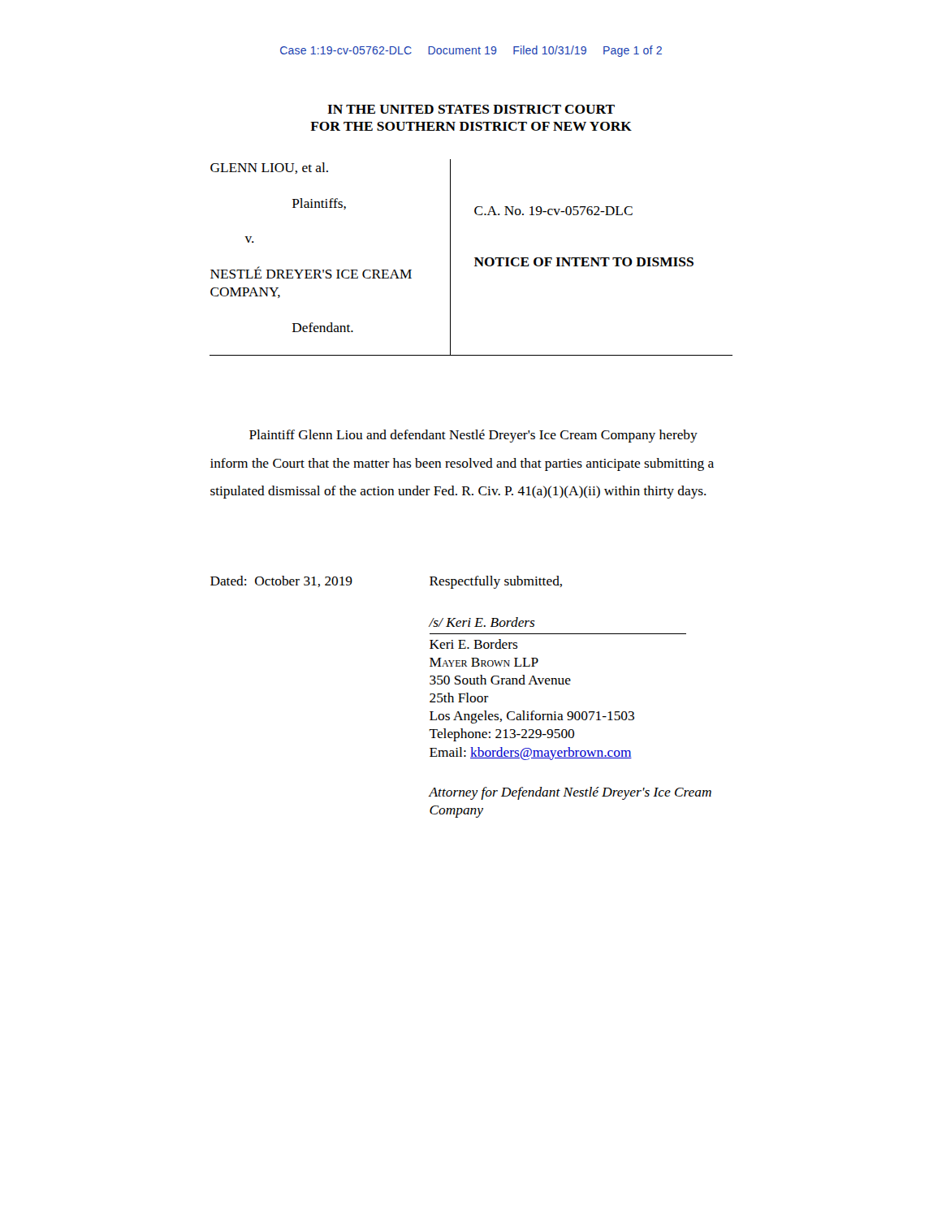Case 1:19-cv-05762-DLC Document 19 Filed 10/31/19 Page 1 of 2
IN THE UNITED STATES DISTRICT COURT
FOR THE SOUTHERN DISTRICT OF NEW YORK
| GLENN LIOU, et al. Plaintiffs, v. NESTLÉ DREYER'S ICE CREAM COMPANY, Defendant. | C.A. No. 19-cv-05762-DLC NOTICE OF INTENT TO DISMISS |
Plaintiff Glenn Liou and defendant Nestlé Dreyer's Ice Cream Company hereby inform the Court that the matter has been resolved and that parties anticipate submitting a stipulated dismissal of the action under Fed. R. Civ. P. 41(a)(1)(A)(ii) within thirty days.
| Dated: October 31, 2019 | Respectfully submitted, /s/ Keri E. Borders Keri E. Borders Mayer Brown LLP 350 South Grand Avenue 25th Floor Los Angeles, California 90071-1503 Telephone: 213-229-9500 Email: kborders@mayerbrown.com Attorney for Defendant Nestlé Dreyer's Ice Cream Company |